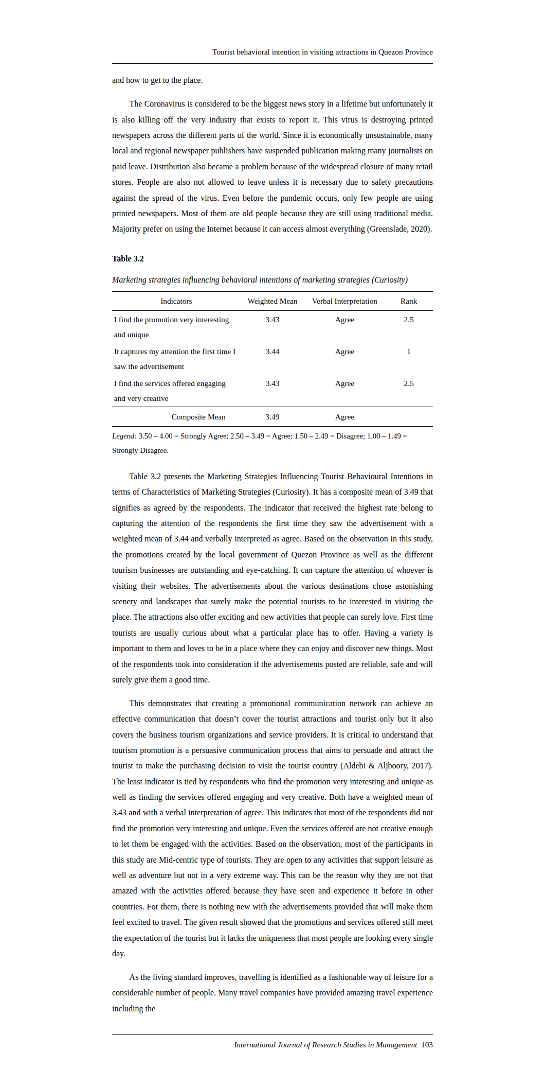Tourist behavioral intention in visiting attractions in Quezon Province
and how to get to the place.
The Coronavirus is considered to be the biggest news story in a lifetime but unfortunately it is also killing off the very industry that exists to report it. This virus is destroying printed newspapers across the different parts of the world. Since it is economically unsustainable, many local and regional newspaper publishers have suspended publication making many journalists on paid leave. Distribution also became a problem because of the widespread closure of many retail stores. People are also not allowed to leave unless it is necessary due to safety precautions against the spread of the virus. Even before the pandemic occurs, only few people are using printed newspapers. Most of them are old people because they are still using traditional media. Majority prefer on using the Internet because it can access almost everything (Greenslade, 2020).
Table 3.2
Marketing strategies influencing behavioral intentions of marketing strategies (Curiosity)
| Indicators | Weighted Mean | Verbal Interpretation | Rank |
| --- | --- | --- | --- |
| I find the promotion very interesting and unique | 3.43 | Agree | 2.5 |
| It captures my attention the first time I saw the advertisement | 3.44 | Agree | 1 |
| I find the services offered engaging and very creative | 3.43 | Agree | 2.5 |
| Composite Mean | 3.49 | Agree | |
Legend: 3.50 – 4.00 = Strongly Agree; 2.50 – 3.49 = Agree; 1.50 – 2.49 = Disagree; 1.00 – 1.49 = Strongly Disagree.
Table 3.2 presents the Marketing Strategies Influencing Tourist Behavioural Intentions in terms of Characteristics of Marketing Strategies (Curiosity). It has a composite mean of 3.49 that signifies as agreed by the respondents. The indicator that received the highest rate belong to capturing the attention of the respondents the first time they saw the advertisement with a weighted mean of 3.44 and verbally interpreted as agree. Based on the observation in this study, the promotions created by the local government of Quezon Province as well as the different tourism businesses are outstanding and eye-catching. It can capture the attention of whoever is visiting their websites. The advertisements about the various destinations chose astonishing scenery and landscapes that surely make the potential tourists to be interested in visiting the place. The attractions also offer exciting and new activities that people can surely love. First time tourists are usually curious about what a particular place has to offer. Having a variety is important to them and loves to be in a place where they can enjoy and discover new things. Most of the respondents took into consideration if the advertisements posted are reliable, safe and will surely give them a good time.
This demonstrates that creating a promotional communication network can achieve an effective communication that doesn’t cover the tourist attractions and tourist only but it also covers the business tourism organizations and service providers. It is critical to understand that tourism promotion is a persuasive communication process that aims to persuade and attract the tourist to make the purchasing decision to visit the tourist country (Aldebi & Aljboory, 2017). The least indicator is tied by respondents who find the promotion very interesting and unique as well as finding the services offered engaging and very creative. Both have a weighted mean of 3.43 and with a verbal interpretation of agree. This indicates that most of the respondents did not find the promotion very interesting and unique. Even the services offered are not creative enough to let them be engaged with the activities. Based on the observation, most of the participants in this study are Mid-centric type of tourists. They are open to any activities that support leisure as well as adventure but not in a very extreme way. This can be the reason why they are not that amazed with the activities offered because they have seen and experience it before in other countries. For them, there is nothing new with the advertisements provided that will make them feel excited to travel. The given result showed that the promotions and services offered still meet the expectation of the tourist but it lacks the uniqueness that most people are looking every single day.
As the living standard improves, travelling is identified as a fashionable way of leisure for a considerable number of people. Many travel companies have provided amazing travel experience including the
International Journal of Research Studies in Management 103